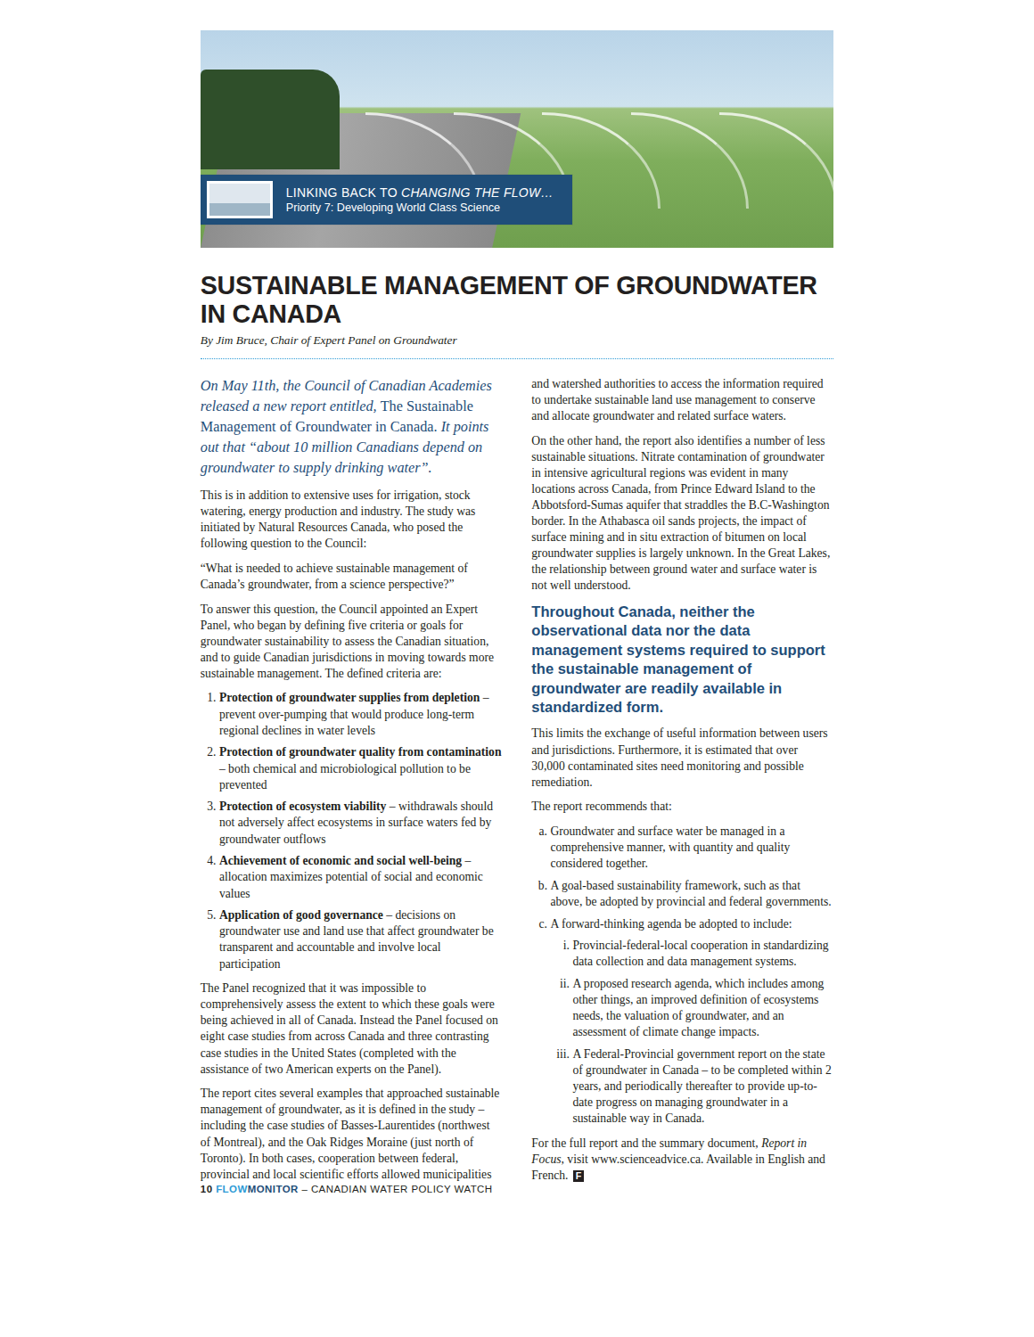LINKING BACK TO CHANGING THE FLOW…
Priority 7: Developing World Class Science
Sustainable Management of Groundwater in Canada
By Jim Bruce, Chair of Expert Panel on Groundwater
On May 11th, the Council of Canadian Academies released a new report entitled, The Sustainable Management of Groundwater in Canada. It points out that “about 10 million Canadians depend on groundwater to supply drinking water”.
This is in addition to extensive uses for irrigation, stock watering, energy production and industry. The study was initiated by Natural Resources Canada, who posed the following question to the Council:
“What is needed to achieve sustainable management of Canada’s groundwater, from a science perspective?”
To answer this question, the Council appointed an Expert Panel, who began by defining five criteria or goals for groundwater sustainability to assess the Canadian situation, and to guide Canadian jurisdictions in moving towards more sustainable management. The defined criteria are:
Protection of groundwater supplies from depletion – prevent over-pumping that would produce long-term regional declines in water levels
Protection of groundwater quality from contamination – both chemical and microbiological pollution to be prevented
Protection of ecosystem viability – withdrawals should not adversely affect ecosystems in surface waters fed by groundwater outflows
Achievement of economic and social well-being – allocation maximizes potential of social and economic values
Application of good governance – decisions on groundwater use and land use that affect groundwater be transparent and accountable and involve local participation
The Panel recognized that it was impossible to comprehensively assess the extent to which these goals were being achieved in all of Canada. Instead the Panel focused on eight case studies from across Canada and three contrasting case studies in the United States (completed with the assistance of two American experts on the Panel).
The report cites several examples that approached sustainable management of groundwater, as it is defined in the study – including the case studies of Basses-Laurentides (northwest of Montreal), and the Oak Ridges Moraine (just north of Toronto). In both cases, cooperation between federal, provincial and local scientific efforts allowed municipalities and watershed authorities to access the information required to undertake sustainable land use management to conserve and allocate groundwater and related surface waters.
On the other hand, the report also identifies a number of less sustainable situations. Nitrate contamination of groundwater in intensive agricultural regions was evident in many locations across Canada, from Prince Edward Island to the Abbotsford-Sumas aquifer that straddles the B.C-Washington border. In the Athabasca oil sands projects, the impact of surface mining and in situ extraction of bitumen on local groundwater supplies is largely unknown. In the Great Lakes, the relationship between ground water and surface water is not well understood.
Throughout Canada, neither the observational data nor the data management systems required to support the sustainable management of groundwater are readily available in standardized form.
This limits the exchange of useful information between users and jurisdictions. Furthermore, it is estimated that over 30,000 contaminated sites need monitoring and possible remediation.
The report recommends that:
Groundwater and surface water be managed in a comprehensive manner, with quantity and quality considered together.
A goal-based sustainability framework, such as that above, be adopted by provincial and federal governments.
A forward-thinking agenda be adopted to include:
Provincial-federal-local cooperation in standardizing data collection and data management systems.
A proposed research agenda, which includes among other things, an improved definition of ecosystems needs, the valuation of groundwater, and an assessment of climate change impacts.
A Federal-Provincial government report on the state of groundwater in Canada – to be completed within 2 years, and periodically thereafter to provide up-to-date progress on managing groundwater in a sustainable way in Canada.
For the full report and the summary document, Report in Focus, visit www.scienceadvice.ca. Available in English and French. F
10 FLOW MONITOR – CANADIAN WATER POLICY WATCH